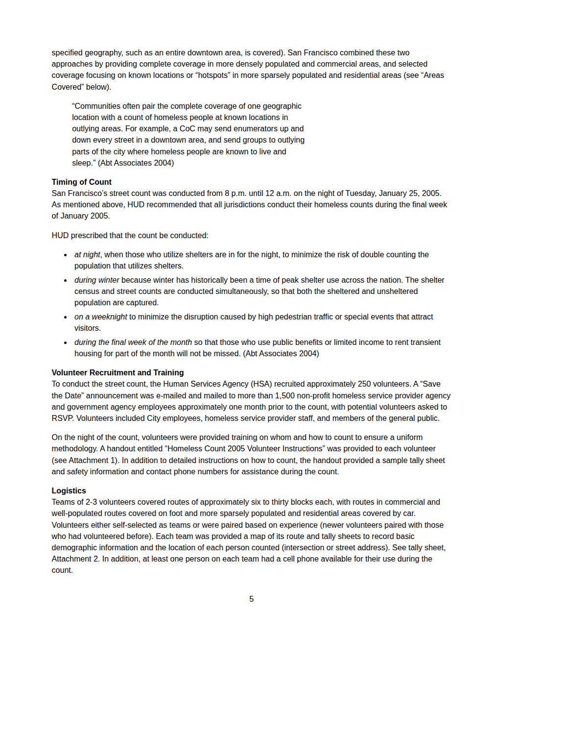specified geography, such as an entire downtown area, is covered). San Francisco combined these two approaches by providing complete coverage in more densely populated and commercial areas, and selected coverage focusing on known locations or “hotspots” in more sparsely populated and residential areas (see “Areas Covered” below).
“Communities often pair the complete coverage of one geographic location with a count of homeless people at known locations in outlying areas. For example, a CoC may send enumerators up and down every street in a downtown area, and send groups to outlying parts of the city where homeless people are known to live and sleep.” (Abt Associates 2004)
Timing of Count
San Francisco’s street count was conducted from 8 p.m. until 12 a.m. on the night of Tuesday, January 25, 2005. As mentioned above, HUD recommended that all jurisdictions conduct their homeless counts during the final week of January 2005.
HUD prescribed that the count be conducted:
at night, when those who utilize shelters are in for the night, to minimize the risk of double counting the population that utilizes shelters.
during winter because winter has historically been a time of peak shelter use across the nation. The shelter census and street counts are conducted simultaneously, so that both the sheltered and unsheltered population are captured.
on a weeknight to minimize the disruption caused by high pedestrian traffic or special events that attract visitors.
during the final week of the month so that those who use public benefits or limited income to rent transient housing for part of the month will not be missed. (Abt Associates 2004)
Volunteer Recruitment and Training
To conduct the street count, the Human Services Agency (HSA) recruited approximately 250 volunteers. A “Save the Date” announcement was e-mailed and mailed to more than 1,500 non-profit homeless service provider agency and government agency employees approximately one month prior to the count, with potential volunteers asked to RSVP. Volunteers included City employees, homeless service provider staff, and members of the general public.
On the night of the count, volunteers were provided training on whom and how to count to ensure a uniform methodology. A handout entitled “Homeless Count 2005 Volunteer Instructions” was provided to each volunteer (see Attachment 1). In addition to detailed instructions on how to count, the handout provided a sample tally sheet and safety information and contact phone numbers for assistance during the count.
Logistics
Teams of 2-3 volunteers covered routes of approximately six to thirty blocks each, with routes in commercial and well-populated routes covered on foot and more sparsely populated and residential areas covered by car. Volunteers either self-selected as teams or were paired based on experience (newer volunteers paired with those who had volunteered before). Each team was provided a map of its route and tally sheets to record basic demographic information and the location of each person counted (intersection or street address). See tally sheet, Attachment 2. In addition, at least one person on each team had a cell phone available for their use during the count.
5